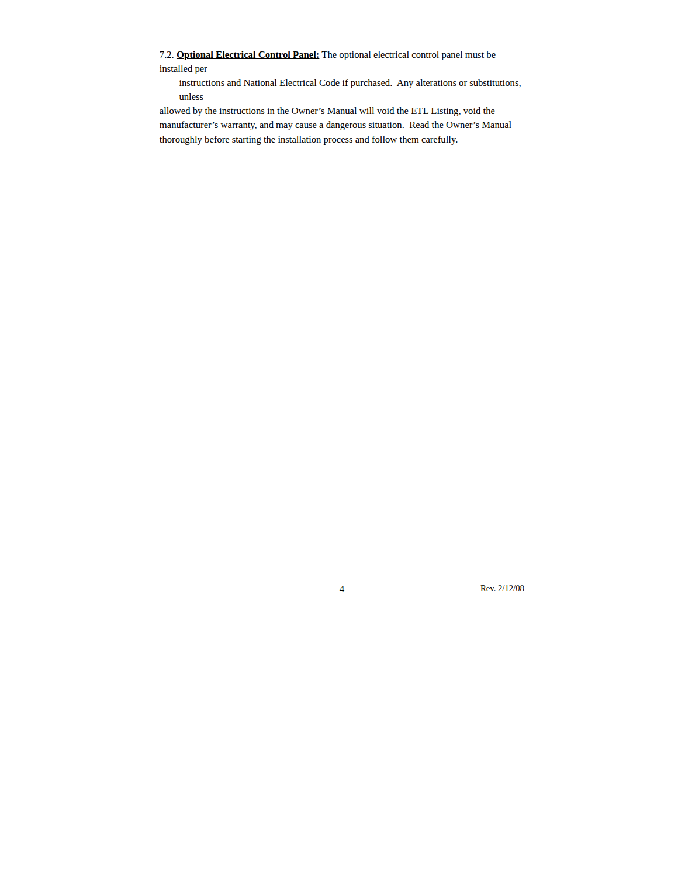7.2. Optional Electrical Control Panel: The optional electrical control panel must be installed per instructions and National Electrical Code if purchased. Any alterations or substitutions, unless allowed by the instructions in the Owner’s Manual will void the ETL Listing, void the manufacturer’s warranty, and may cause a dangerous situation. Read the Owner’s Manual thoroughly before starting the installation process and follow them carefully.
4 Rev. 2/12/08